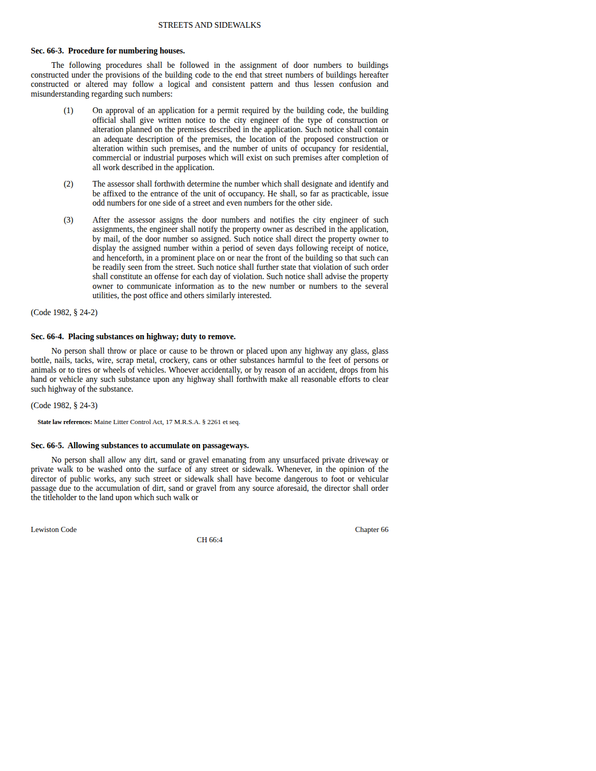STREETS AND SIDEWALKS
Sec. 66-3. Procedure for numbering houses.
The following procedures shall be followed in the assignment of door numbers to buildings constructed under the provisions of the building code to the end that street numbers of buildings hereafter constructed or altered may follow a logical and consistent pattern and thus lessen confusion and misunderstanding regarding such numbers:
(1) On approval of an application for a permit required by the building code, the building official shall give written notice to the city engineer of the type of construction or alteration planned on the premises described in the application. Such notice shall contain an adequate description of the premises, the location of the proposed construction or alteration within such premises, and the number of units of occupancy for residential, commercial or industrial purposes which will exist on such premises after completion of all work described in the application.
(2) The assessor shall forthwith determine the number which shall designate and identify and be affixed to the entrance of the unit of occupancy. He shall, so far as practicable, issue odd numbers for one side of a street and even numbers for the other side.
(3) After the assessor assigns the door numbers and notifies the city engineer of such assignments, the engineer shall notify the property owner as described in the application, by mail, of the door number so assigned. Such notice shall direct the property owner to display the assigned number within a period of seven days following receipt of notice, and henceforth, in a prominent place on or near the front of the building so that such can be readily seen from the street. Such notice shall further state that violation of such order shall constitute an offense for each day of violation. Such notice shall advise the property owner to communicate information as to the new number or numbers to the several utilities, the post office and others similarly interested.
(Code 1982, § 24-2)
Sec. 66-4. Placing substances on highway; duty to remove.
No person shall throw or place or cause to be thrown or placed upon any highway any glass, glass bottle, nails, tacks, wire, scrap metal, crockery, cans or other substances harmful to the feet of persons or animals or to tires or wheels of vehicles. Whoever accidentally, or by reason of an accident, drops from his hand or vehicle any such substance upon any highway shall forthwith make all reasonable efforts to clear such highway of the substance.
(Code 1982, § 24-3)
State law references: Maine Litter Control Act, 17 M.R.S.A. § 2261 et seq.
Sec. 66-5. Allowing substances to accumulate on passageways.
No person shall allow any dirt, sand or gravel emanating from any unsurfaced private driveway or private walk to be washed onto the surface of any street or sidewalk. Whenever, in the opinion of the director of public works, any such street or sidewalk shall have become dangerous to foot or vehicular passage due to the accumulation of dirt, sand or gravel from any source aforesaid, the director shall order the titleholder to the land upon which such walk or
Lewiston Code Chapter 66
CH 66:4